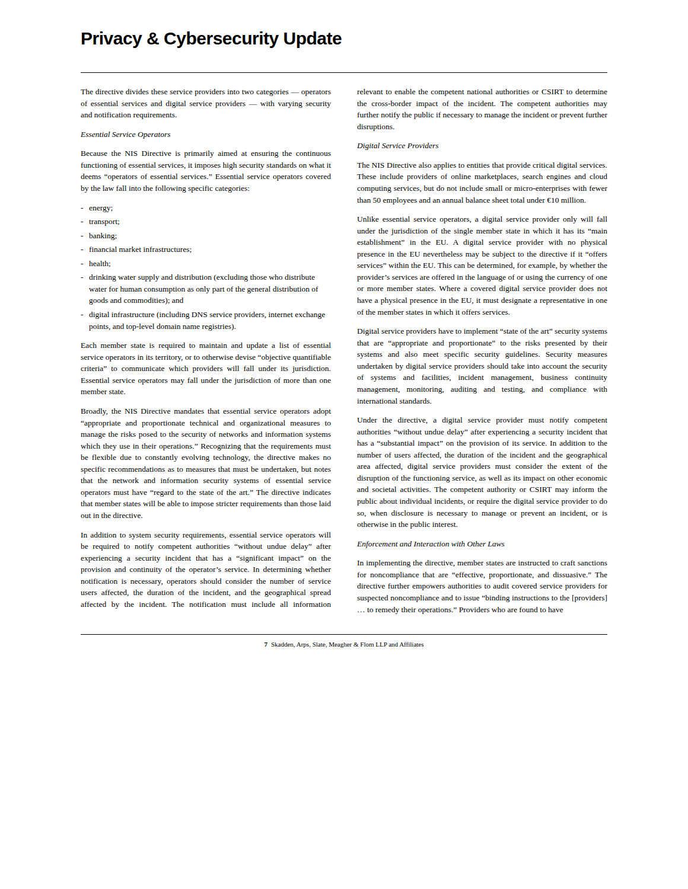Privacy & Cybersecurity Update
The directive divides these service providers into two categories — operators of essential services and digital service providers — with varying security and notification requirements.
Essential Service Operators
Because the NIS Directive is primarily aimed at ensuring the continuous functioning of essential services, it imposes high security standards on what it deems “operators of essential services.” Essential service operators covered by the law fall into the following specific categories:
energy;
transport;
banking;
financial market infrastructures;
health;
drinking water supply and distribution (excluding those who distribute water for human consumption as only part of the general distribution of goods and commodities); and
digital infrastructure (including DNS service providers, internet exchange points, and top-level domain name registries).
Each member state is required to maintain and update a list of essential service operators in its territory, or to otherwise devise “objective quantifiable criteria” to communicate which providers will fall under its jurisdiction. Essential service operators may fall under the jurisdiction of more than one member state.
Broadly, the NIS Directive mandates that essential service operators adopt “appropriate and proportionate technical and organizational measures to manage the risks posed to the security of networks and information systems which they use in their operations.” Recognizing that the requirements must be flexible due to constantly evolving technology, the directive makes no specific recommendations as to measures that must be undertaken, but notes that the network and information security systems of essential service operators must have “regard to the state of the art.” The directive indicates that member states will be able to impose stricter requirements than those laid out in the directive.
In addition to system security requirements, essential service operators will be required to notify competent authorities “without undue delay” after experiencing a security incident that has a “significant impact” on the provision and continuity of the operator’s service. In determining whether notification is necessary, operators should consider the number of service users affected, the duration of the incident, and the geographical spread affected by the incident. The notification must include all information relevant to enable the competent national authorities or CSIRT to determine the cross-border impact of the incident. The competent authorities may further notify the public if necessary to manage the incident or prevent further disruptions.
Digital Service Providers
The NIS Directive also applies to entities that provide critical digital services. These include providers of online marketplaces, search engines and cloud computing services, but do not include small or micro-enterprises with fewer than 50 employees and an annual balance sheet total under €10 million.
Unlike essential service operators, a digital service provider only will fall under the jurisdiction of the single member state in which it has its “main establishment” in the EU. A digital service provider with no physical presence in the EU nevertheless may be subject to the directive if it “offers services” within the EU. This can be determined, for example, by whether the provider’s services are offered in the language of or using the currency of one or more member states. Where a covered digital service provider does not have a physical presence in the EU, it must designate a representative in one of the member states in which it offers services.
Digital service providers have to implement “state of the art” security systems that are “appropriate and proportionate” to the risks presented by their systems and also meet specific security guidelines. Security measures undertaken by digital service providers should take into account the security of systems and facilities, incident management, business continuity management, monitoring, auditing and testing, and compliance with international standards.
Under the directive, a digital service provider must notify competent authorities “without undue delay” after experiencing a security incident that has a “substantial impact” on the provision of its service. In addition to the number of users affected, the duration of the incident and the geographical area affected, digital service providers must consider the extent of the disruption of the functioning service, as well as its impact on other economic and societal activities. The competent authority or CSIRT may inform the public about individual incidents, or require the digital service provider to do so, when disclosure is necessary to manage or prevent an incident, or is otherwise in the public interest.
Enforcement and Interaction with Other Laws
In implementing the directive, member states are instructed to craft sanctions for noncompliance that are “effective, proportionate, and dissuasive.” The directive further empowers authorities to audit covered service providers for suspected noncompliance and to issue “binding instructions to the [providers] … to remedy their operations.” Providers who are found to have
7 Skadden, Arps, Slate, Meagher & Flom LLP and Affiliates